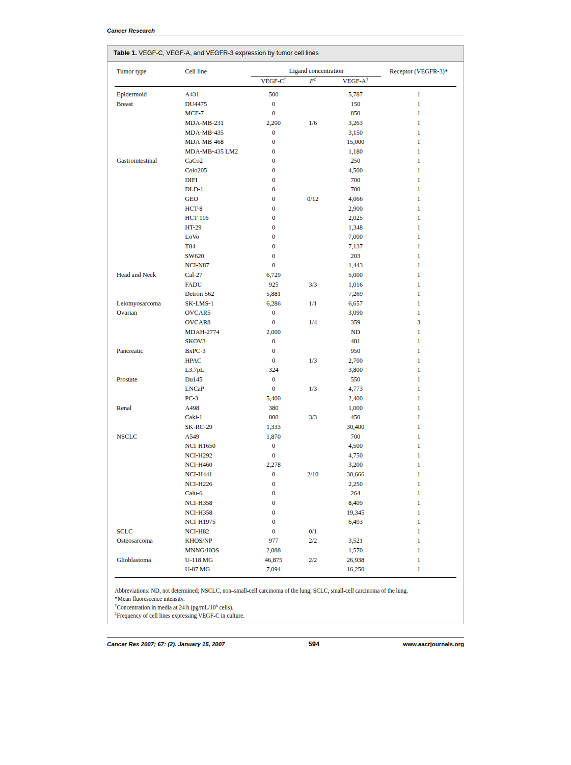Cancer Research
Table 1. VEGF-C, VEGF-A, and VEGFR-3 expression by tumor cell lines
| Tumor type | Cell line | Ligand concentration | Receptor (VEGFR-3)* |
| --- | --- | --- | --- |
| | | VEGF-C † | F ‡ | VEGF-A † | |
| Epidermoid | A431 | 500 | | 5,787 | 1 |
| Breast | DU4475 | 0 | | 150 | 1 |
| | MCF-7 | 0 | | 850 | 1 |
| | MDA-MB-231 | 2,200 | 1/6 | 3,263 | 1 |
| | MDA-MB-435 | 0 | | 3,150 | 1 |
| | MDA-MB-468 | 0 | | 15,000 | 1 |
| | MDA-MB-435 LM2 | 0 | | 1,180 | 1 |
| Gastrointestinal | CaCo2 | 0 | | 250 | 1 |
| | Colo205 | 0 | | 4,500 | 1 |
| | DIFI | 0 | | 700 | 1 |
| | DLD-1 | 0 | | 700 | 1 |
| | GEO | 0 | 0/12 | 4,066 | 1 |
| | HCT-8 | 0 | | 2,900 | 1 |
| | HCT-116 | 0 | | 2,025 | 1 |
| | HT-29 | 0 | | 1,348 | 1 |
| | LoVo | 0 | | 7,000 | 1 |
| | T84 | 0 | | 7,137 | 1 |
| | SW620 | 0 | | 203 | 1 |
| | NCI-N87 | 0 | | 1,443 | 1 |
| Head and Neck | Cal-27 | 6,729 | | 5,000 | 1 |
| | FADU | 925 | 3/3 | 1,016 | 1 |
| | Detroit 562 | 5,881 | | 7,269 | 1 |
| Leiomyosarcoma | SK-LMS-1 | 6,286 | 1/1 | 6,657 | 1 |
| Ovarian | OVCAR5 | 0 | | 3,090 | 1 |
| | OVCAR8 | 0 | 1/4 | 359 | 3 |
| | MDAH-2774 | 2,000 | | ND | 1 |
| | SKOV3 | 0 | | 481 | 1 |
| Pancreatic | BxPC-3 | 0 | | 950 | 1 |
| | HPAC | 0 | 1/3 | 2,700 | 1 |
| | L3.7pL | 324 | | 3,800 | 1 |
| Prostate | Du145 | 0 | | 550 | 1 |
| | LNCaP | 0 | 1/3 | 4,773 | 1 |
| | PC-3 | 5,400 | | 2,400 | 1 |
| Renal | A498 | 380 | | 1,000 | 1 |
| | Caki-1 | 800 | 3/3 | 450 | 1 |
| | SK-RC-29 | 1,333 | | 30,400 | 1 |
| NSCLC | A549 | 1,870 | | 700 | 1 |
| | NCI-H1650 | 0 | | 4,500 | 1 |
| | NCI-H292 | 0 | | 4,750 | 1 |
| | NCI-H460 | 2,278 | | 3,200 | 1 |
| | NCI-H441 | 0 | 2/10 | 30,666 | 1 |
| | NCI-H226 | 0 | | 2,250 | 1 |
| | Calu-6 | 0 | | 264 | 1 |
| | NCI-H358 | 0 | | 8,409 | 1 |
| | NCI-H358 | 0 | | 19,345 | 1 |
| | NCI-H1975 | 0 | | 6,493 | 1 |
| SCLC | NCI-H82 | 0 | 0/1 | | 1 |
| Osteosarcoma | KHOS/NP | 977 | 2/2 | 3,521 | 1 |
| | MNNG/HOS | 2,088 | | 1,570 | 1 |
| Glioblastoma | U-118 MG | 46,875 | 2/2 | 26,938 | 1 |
| | U-87 MG | 7,094 | | 16,250 | 1 |
Abbreviations: ND, not determined; NSCLC, non–small-cell carcinoma of the lung; SCLC, small-cell carcinoma of the lung.
*Mean fluorescence intensity.
†Concentration in media at 24 h (pg/mL/106 cells).
‡Frequency of cell lines expressing VEGF-C in culture.
Cancer Res 2007; 67: (2). January 15, 2007
594
www.aacrjournals.org